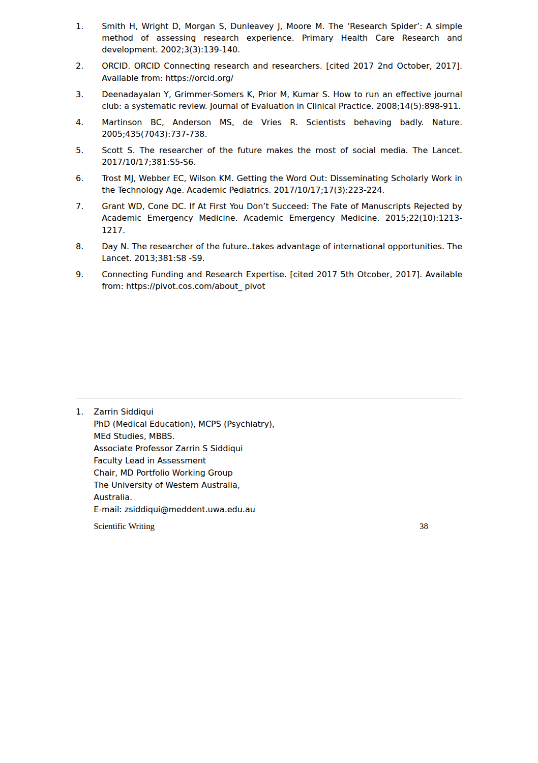Smith H, Wright D, Morgan S, Dunleavey J, Moore M. The ‘Research Spider’: A simple method of assessing research experience. Primary Health Care Research and development. 2002;3(3):139-140.
ORCID. ORCID Connecting research and researchers. [cited 2017 2nd October, 2017]. Available from: https://orcid.org/
Deenadayalan Y, Grimmer-Somers K, Prior M, Kumar S. How to run an effective journal club: a systematic review. Journal of Evaluation in Clinical Practice. 2008;14(5):898-911.
Martinson BC, Anderson MS, de Vries R. Scientists behaving badly. Nature. 2005;435(7043):737-738.
Scott S. The researcher of the future makes the most of social media. The Lancet. 2017/10/17;381:S5-S6.
Trost MJ, Webber EC, Wilson KM. Getting the Word Out: Disseminating Scholarly Work in the Technology Age. Academic Pediatrics. 2017/10/17;17(3):223-224.
Grant WD, Cone DC. If At First You Don’t Succeed: The Fate of Manuscripts Rejected by Academic Emergency Medicine. Academic Emergency Medicine. 2015;22(10):1213-1217.
Day N. The researcher of the future..takes advantage of international opportunities. The Lancet. 2013;381:S8 -S9.
Connecting Funding and Research Expertise. [cited 2017 5th Otcober, 2017]. Available from: https://pivot.cos.com/about_ pivot
Zarrin Siddiqui
PhD (Medical Education), MCPS (Psychiatry),
MEd Studies, MBBS.
Associate Professor Zarrin S Siddiqui
Faculty Lead in Assessment
Chair, MD Portfolio Working Group
The University of Western Australia,
Australia.
E-mail: zsiddiqui@meddent.uwa.edu.au
Scientific Writing 38